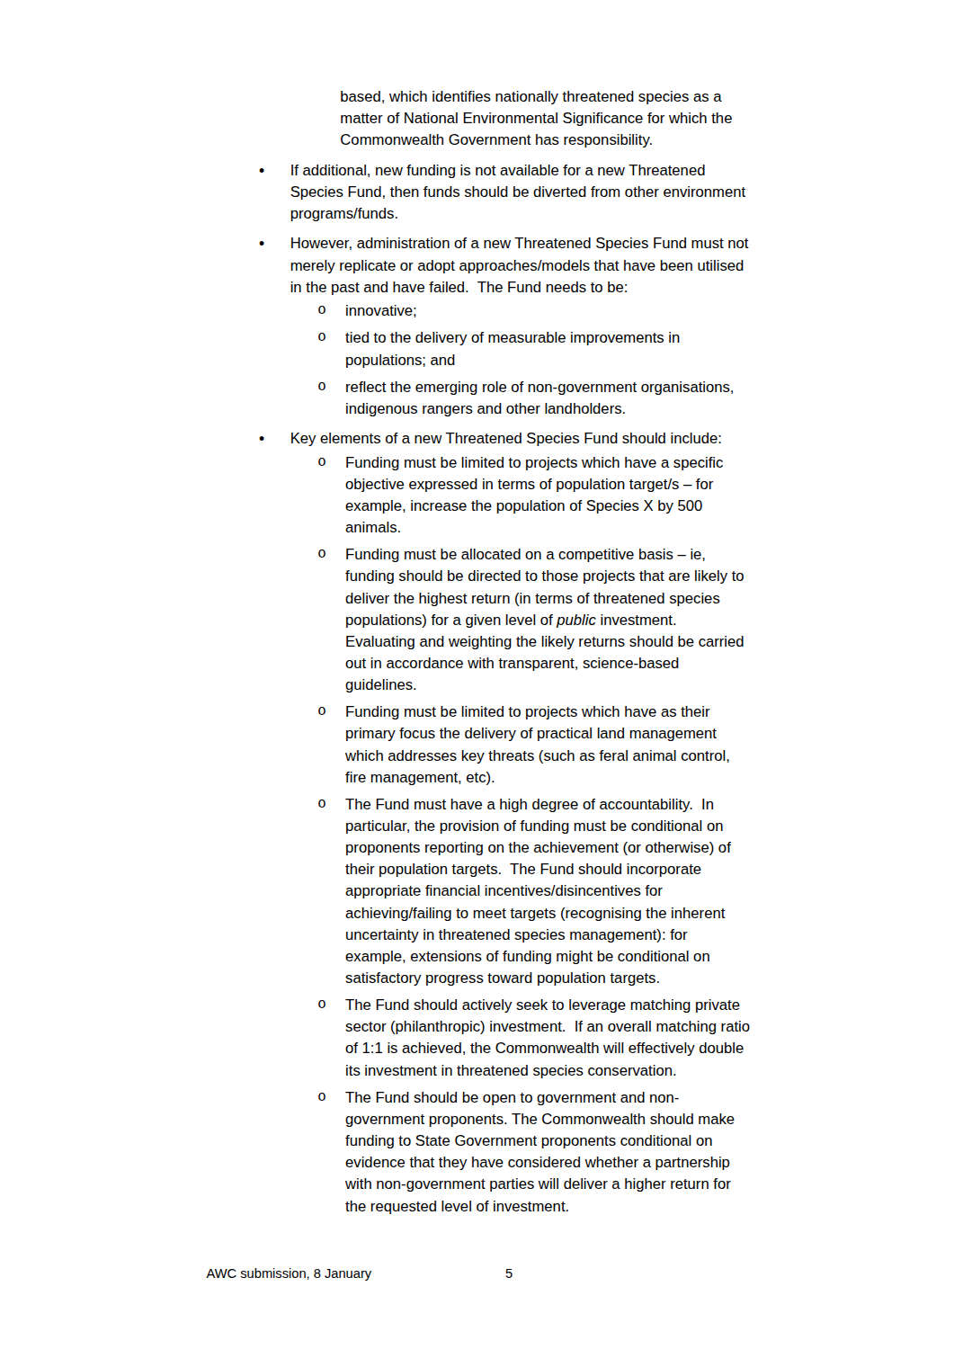based, which identifies nationally threatened species as a matter of National Environmental Significance for which the Commonwealth Government has responsibility.
If additional, new funding is not available for a new Threatened Species Fund, then funds should be diverted from other environment programs/funds.
However, administration of a new Threatened Species Fund must not merely replicate or adopt approaches/models that have been utilised in the past and have failed. The Fund needs to be:
innovative;
tied to the delivery of measurable improvements in populations; and
reflect the emerging role of non-government organisations, indigenous rangers and other landholders.
Key elements of a new Threatened Species Fund should include:
Funding must be limited to projects which have a specific objective expressed in terms of population target/s – for example, increase the population of Species X by 500 animals.
Funding must be allocated on a competitive basis – ie, funding should be directed to those projects that are likely to deliver the highest return (in terms of threatened species populations) for a given level of public investment. Evaluating and weighting the likely returns should be carried out in accordance with transparent, science-based guidelines.
Funding must be limited to projects which have as their primary focus the delivery of practical land management which addresses key threats (such as feral animal control, fire management, etc).
The Fund must have a high degree of accountability. In particular, the provision of funding must be conditional on proponents reporting on the achievement (or otherwise) of their population targets. The Fund should incorporate appropriate financial incentives/disincentives for achieving/failing to meet targets (recognising the inherent uncertainty in threatened species management): for example, extensions of funding might be conditional on satisfactory progress toward population targets.
The Fund should actively seek to leverage matching private sector (philanthropic) investment. If an overall matching ratio of 1:1 is achieved, the Commonwealth will effectively double its investment in threatened species conservation.
The Fund should be open to government and non-government proponents. The Commonwealth should make funding to State Government proponents conditional on evidence that they have considered whether a partnership with non-government parties will deliver a higher return for the requested level of investment.
AWC submission, 8 January 5